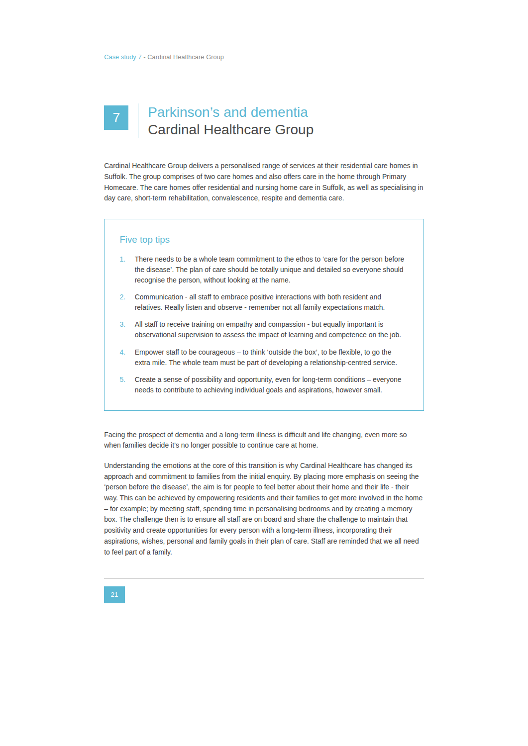Case study 7 - Cardinal Healthcare Group
7
Parkinson’s and dementia
Cardinal Healthcare Group
Cardinal Healthcare Group delivers a personalised range of services at their residential care homes in Suffolk. The group comprises of two care homes and also offers care in the home through Primary Homecare. The care homes offer residential and nursing home care in Suffolk, as well as specialising in day care, short-term rehabilitation, convalescence, respite and dementia care.
Five top tips
1. There needs to be a whole team commitment to the ethos to ‘care for the person before the disease’. The plan of care should be totally unique and detailed so everyone should recognise the person, without looking at the name.
2. Communication - all staff to embrace positive interactions with both resident and relatives. Really listen and observe - remember not all family expectations match.
3. All staff to receive training on empathy and compassion - but equally important is observational supervision to assess the impact of learning and competence on the job.
4. Empower staff to be courageous – to think ‘outside the box’, to be flexible, to go the extra mile. The whole team must be part of developing a relationship-centred service.
5. Create a sense of possibility and opportunity, even for long-term conditions – everyone needs to contribute to achieving individual goals and aspirations, however small.
Facing the prospect of dementia and a long-term illness is difficult and life changing, even more so when families decide it’s no longer possible to continue care at home.
Understanding the emotions at the core of this transition is why Cardinal Healthcare has changed its approach and commitment to families from the initial enquiry. By placing more emphasis on seeing the ‘person before the disease’, the aim is for people to feel better about their home and their life - their way. This can be achieved by empowering residents and their families to get more involved in the home – for example; by meeting staff, spending time in personalising bedrooms and by creating a memory box. The challenge then is to ensure all staff are on board and share the challenge to maintain that positivity and create opportunities for every person with a long-term illness, incorporating their aspirations, wishes, personal and family goals in their plan of care. Staff are reminded that we all need to feel part of a family.
21